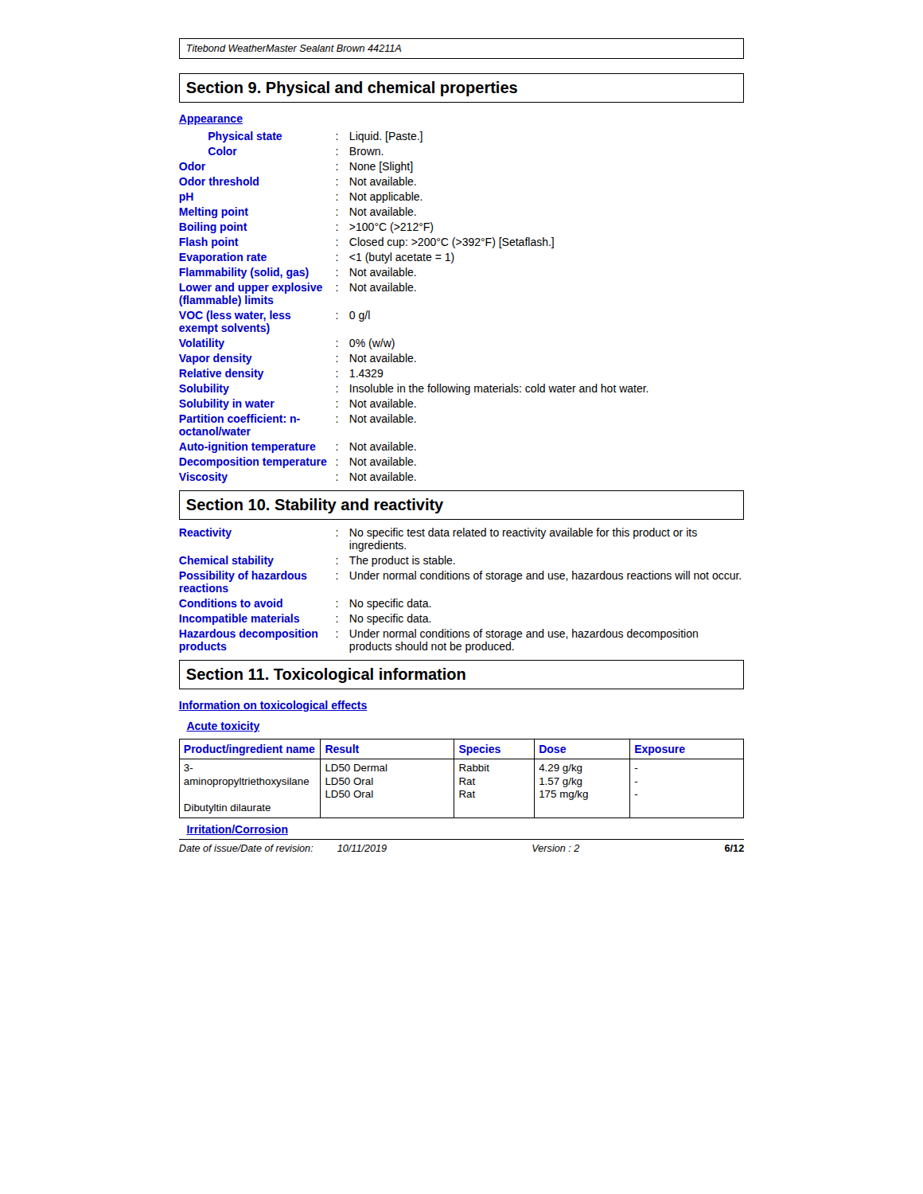Titebond WeatherMaster Sealant Brown 44211A
Section 9. Physical and chemical properties
Appearance
| Physical state | : | Liquid. [Paste.] |
| Color | : | Brown. |
| Odor | : | None [Slight] |
| Odor threshold | : | Not available. |
| pH | : | Not applicable. |
| Melting point | : | Not available. |
| Boiling point | : | >100°C (>212°F) |
| Flash point | : | Closed cup: >200°C (>392°F) [Setaflash.] |
| Evaporation rate | : | <1 (butyl acetate = 1) |
| Flammability (solid, gas) | : | Not available. |
| Lower and upper explosive (flammable) limits | : | Not available. |
| VOC (less water, less exempt solvents) | : | 0 g/l |
| Volatility | : | 0% (w/w) |
| Vapor density | : | Not available. |
| Relative density | : | 1.4329 |
| Solubility | : | Insoluble in the following materials: cold water and hot water. |
| Solubility in water | : | Not available. |
| Partition coefficient: n- octanol/water | : | Not available. |
| Auto-ignition temperature | : | Not available. |
| Decomposition temperature | : | Not available. |
| Viscosity | : | Not available. |
Section 10. Stability and reactivity
| Reactivity | : | No specific test data related to reactivity available for this product or its ingredients. |
| Chemical stability | : | The product is stable. |
| Possibility of hazardous reactions | : | Under normal conditions of storage and use, hazardous reactions will not occur. |
| Conditions to avoid | : | No specific data. |
| Incompatible materials | : | No specific data. |
| Hazardous decomposition products | : | Under normal conditions of storage and use, hazardous decomposition products should not be produced. |
Section 11. Toxicological information
Information on toxicological effects
Acute toxicity
| Product/ingredient name | Result | Species | Dose | Exposure |
| --- | --- | --- | --- | --- |
| 3-aminopropyltriethoxysilane Dibutyltin dilaurate | LD50 Dermal LD50 Oral LD50 Oral | Rabbit Rat Rat | 4.29 g/kg 1.57 g/kg 175 mg/kg | - - - |
Irritation/Corrosion
Date of issue/Date of revision: 10/11/2019
Version : 2
6/12